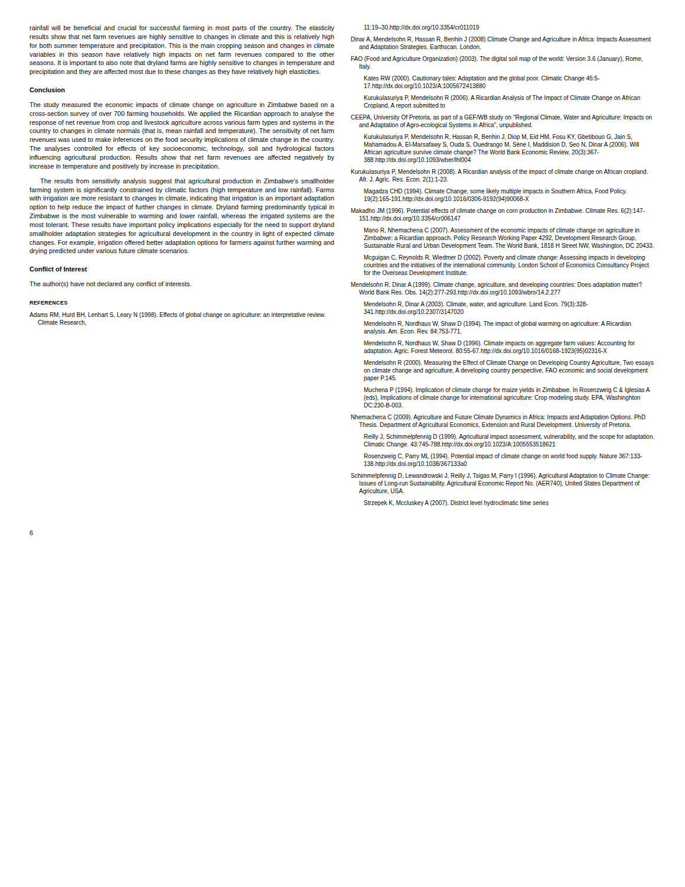rainfall will be beneficial and crucial for successful farming in most parts of the country. The elasticity results show that net farm revenues are highly sensitive to changes in climate and this is relatively high for both summer temperature and precipitation. This is the main cropping season and changes in climate variables in this season have relatively high impacts on net farm revenues compared to the other seasons. It is important to also note that dryland farms are highly sensitive to changes in temperature and precipitation and they are affected most due to these changes as they have relatively high elasticities.
Conclusion
The study measured the economic impacts of climate change on agriculture in Zimbabwe based on a cross-section survey of over 700 farming households. We applied the Ricardian approach to analyse the response of net revenue from crop and livestock agriculture across various farm types and systems in the country to changes in climate normals (that is, mean rainfall and temperature). The sensitivity of net farm revenues was used to make inferences on the food security implications of climate change in the country. The analyses controlled for effects of key socioeconomic, technology, soil and hydrological factors influencing agricultural production. Results show that net farm revenues are affected negatively by increase in temperature and positively by increase in precipitation.
The results from sensitivity analysis suggest that agricultural production in Zimbabwe's smallholder farming system is significantly constrained by climatic factors (high temperature and low rainfall). Farms with irrigation are more resistant to changes in climate, indicating that irrigation is an important adaptation option to help reduce the impact of further changes in climate. Dryland farming predominantly typical in Zimbabwe is the most vulnerable to warming and lower rainfall, whereas the irrigated systems are the most tolerant. These results have important policy implications especially for the need to support dryland smallholder adaptation strategies for agricultural development in the country in light of expected climate changes. For example, irrigation offered better adaptation options for farmers against further warming and drying predicted under various future climate scenarios.
Conflict of Interest
The author(s) have not declared any conflict of interests.
REFERENCES
Adams RM, Hurd BH, Lenhart S, Leary N (1998). Effects of global change on agriculture: an interpretative review. Climate Research,
11:19–30.http://dx.doi.org/10.3354/cr011019
Dinar A, Mendelsohn R, Hassan R, Benhin J (2008).Climate Change and Agriculture in Africa: Impacts Assessment and Adaptation Strategies. Earthscan. London.
FAO (Food and Agriculture Organization) (2003). The digital soil map of the world: Version 3.6 (January), Rome, Italy.
Kates RW (2000). Cautionary tales: Adaptation and the global poor. Climatic Change 45:5-17.http://dx.doi.org/10.1023/A:1005672413880
Kurukulasuriya P, Mendelsohn R (2006). A Ricardian Analysis of The Impact of Climate Change on African Cropland, A report submitted to
CEEPA, University Of Pretoria, as part of a GEF/WB study on "Regional Climate, Water and Agriculture: Impacts on and Adaptation of Agro-ecological Systems in Africa", unpublished.
Kurukulasuriya P, Mendelsohn R, Hassan R, Benhin J, Diop M, Eid HM, Fosu KY, Gbetibouo G, Jain S, Mahamadou A, El-Marsafawy S, Ouda S, Ouedraogo M, Sène I, Maddision D, Seo N, Dinar A (2006). Will African agriculture survive climate change? The World Bank Economic Review, 20(3):367-388.http://dx.doi.org/10.1093/wber/lhl004
Kurukulasuriya P, Mendelsohn R (2008). A Ricardian analysis of the impact of climate change on African cropland. Afr. J. Agric. Res. Econ. 2(1):1-23.
Magadza CHD (1994). Climate Change, some likely multiple impacts in Southern Africa, Food Policy. 19(2):165-191.http://dx.doi.org/10.1016/0306-9192(94)90068-X
Makadho JM (1996). Potential effects of climate change on corn production in Zimbabwe. Climate Res. 6(2):147-151.http://dx.doi.org/10.3354/cr006147
Mano R, Nhemachena C (2007). Assessment of the economic impacts of climate change on agriculture in Zimbabwe: a Ricardian approach. Policy Research Working Paper 4292, Development Research Group, Sustainable Rural and Urban Development Team. The World Bank, 1818 H Street NW, Washington, DC 20433.
Mcguigan C, Reynolds R, Wiedmer D (2002). Poverty and climate change: Assessing impacts in developing countries and the initiatives of the international community. London School of Economics Consultancy Project for the Overseas Development Institute.
Mendelsohn R, Dinar A (1999). Climate change, agriculture, and developing countries: Does adaptation matter? World Bank Res. Obs. 14(2):277-293.http://dx.doi.org/10.1093/wbro/14.2.277
Mendelsohn R, Dinar A (2003). Climate, water, and agriculture. Land Econ. 79(3):328-341.http://dx.doi.org/10.2307/3147020
Mendelsohn R, Nordhaus W, Shaw D (1994). The impact of global warming on agriculture: A Ricardian analysis. Am. Econ. Rev. 84:753-771.
Mendelsohn R, Nordhaus W, Shaw D (1996). Climate impacts on aggregate farm values: Accounting for adaptation. Agric. Forest Meteorol. 80:55-67.http://dx.doi.org/10.1016/0168-1923(95)02316-X
Mendelsohn R (2000). Measuring the Effect of Climate Change on Developing Country Agriculture, Two essays on climate change and agriculture, A developing country perspective, FAO economic and social development paper P.145.
Muchena P (1994). Implication of climate change for maize yields in Zimbabwe. In Rosenzweig C & Iglesias A (eds), Implications of climate change for international agriculture: Crop modeling study. EPA, Washinghton DC:230-B-003.
Nhemachena C (2009). Agriculture and Future Climate Dynamics in Africa: Impacts and Adaptation Options. PhD Thesis. Department of Agricultural Economics, Extension and Rural Development. University of Pretoria.
Reilly J, Schimmelpfennig D (1999). Agricultural impact assessment, vulnerability, and the scope for adaptation. Climatic Change. 43:745-788.http://dx.doi.org/10.1023/A:1005553518621
Rosenzweig C, Parry ML (1994). Potential impact of climate change on world food supply. Nature 367:133-138.http://dx.doi.org/10.1038/367133a0
Schimmelpfennig D, Lewandrowski J, Reilly J, Tsigas M, Parry I (1996). Agricultural Adaptation to Climate Change: Issues of Long-run Sustainability. Agricultural Economic Report No. (AER740), United States Department of Agriculture, USA.
Strzepek K, Mccluskey A (2007). District level hydroclimatic time series
6